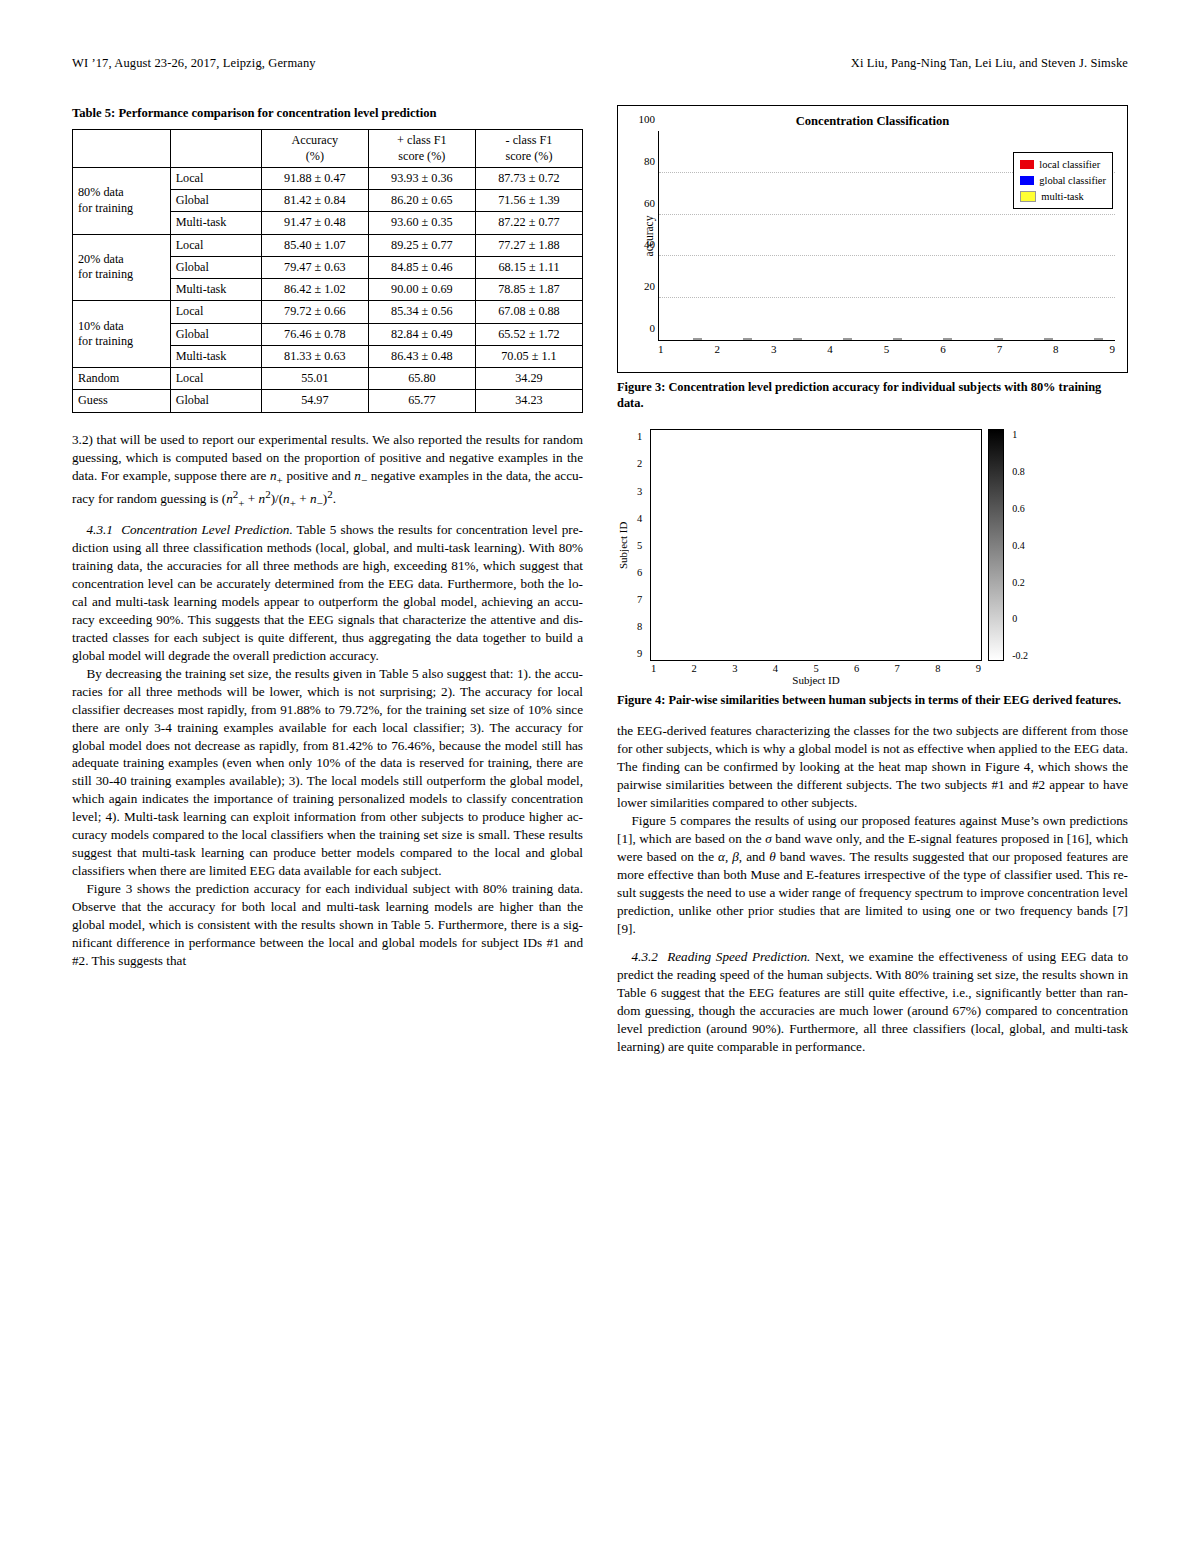WI ’17, August 23-26, 2017, Leipzig, Germany
Xi Liu, Pang-Ning Tan, Lei Liu, and Steven J. Simske
Table 5: Performance comparison for concentration level prediction
| | | Accuracy (%) | + class F1 score (%) | - class F1 score (%) |
| --- | --- | --- | --- | --- |
| 80% data for training | Local | 91.88 ± 0.47 | 93.93 ± 0.36 | 87.73 ± 0.72 |
| Global | 81.42 ± 0.84 | 86.20 ± 0.65 | 71.56 ± 1.39 |
| Multi-task | 91.47 ± 0.48 | 93.60 ± 0.35 | 87.22 ± 0.77 |
| 20% data for training | Local | 85.40 ± 1.07 | 89.25 ± 0.77 | 77.27 ± 1.88 |
| Global | 79.47 ± 0.63 | 84.85 ± 0.46 | 68.15 ± 1.11 |
| Multi-task | 86.42 ± 1.02 | 90.00 ± 0.69 | 78.85 ± 1.87 |
| 10% data for training | Local | 79.72 ± 0.66 | 85.34 ± 0.56 | 67.08 ± 0.88 |
| Global | 76.46 ± 0.78 | 82.84 ± 0.49 | 65.52 ± 1.72 |
| Multi-task | 81.33 ± 0.63 | 86.43 ± 0.48 | 70.05 ± 1.1 |
| Random | Local | 55.01 | 65.80 | 34.29 |
| Guess | Global | 54.97 | 65.77 | 34.23 |
3.2) that will be used to report our experimental results. We also reported the results for random guessing, which is computed based on the proportion of positive and negative examples in the data. For example, suppose there are n+ positive and n− negative examples in the data, the accuracy for random guessing is (n2+ + n2)/(n+ + n−)2.
4.3.1 Concentration Level Prediction. Table 5 shows the results for concentration level prediction using all three classification methods (local, global, and multi-task learning). With 80% training data, the accuracies for all three methods are high, exceeding 81%, which suggest that concentration level can be accurately determined from the EEG data. Furthermore, both the local and multi-task learning models appear to outperform the global model, achieving an accuracy exceeding 90%. This suggests that the EEG signals that characterize the attentive and distracted classes for each subject is quite different, thus aggregating the data together to build a global model will degrade the overall prediction accuracy.
By decreasing the training set size, the results given in Table 5 also suggest that: 1). the accuracies for all three methods will be lower, which is not surprising; 2). The accuracy for local classifier decreases most rapidly, from 91.88% to 79.72%, for the training set size of 10% since there are only 3-4 training examples available for each local classifier; 3). The accuracy for global model does not decrease as rapidly, from 81.42% to 76.46%, because the model still has adequate training examples (even when only 10% of the data is reserved for training, there are still 30-40 training examples available); 3). The local models still outperform the global model, which again indicates the importance of training personalized models to classify concentration level; 4). Multi-task learning can exploit information from other subjects to produce higher accuracy models compared to the local classifiers when the training set size is small. These results suggest that multi-task learning can produce better models compared to the local and global classifiers when there are limited EEG data available for each subject.
Figure 3 shows the prediction accuracy for each individual subject with 80% training data. Observe that the accuracy for both local and multi-task learning models are higher than the global model, which is consistent with the results shown in Table 5. Furthermore, there is a significant difference in performance between the local and global models for subject IDs #1 and #2. This suggests that
Concentration Classification
accuracy
100
80
60
40
20
0
123456789
local classifier
global classifier
multi-task
Figure 3: Concentration level prediction accuracy for individual subjects with 80% training data.
Subject ID
123456789
10.80.60.40.20-0.2
123456789
Subject ID
Figure 4: Pair-wise similarities between human subjects in terms of their EEG derived features.
the EEG-derived features characterizing the classes for the two subjects are different from those for other subjects, which is why a global model is not as effective when applied to the EEG data. The finding can be confirmed by looking at the heat map shown in Figure 4, which shows the pairwise similarities between the different subjects. The two subjects #1 and #2 appear to have lower similarities compared to other subjects.
Figure 5 compares the results of using our proposed features against Muse’s own predictions [1], which are based on the σ band wave only, and the E-signal features proposed in [16], which were based on the α, β, and θ band waves. The results suggested that our proposed features are more effective than both Muse and E-features irrespective of the type of classifier used. This result suggests the need to use a wider range of frequency spectrum to improve concentration level prediction, unlike other prior studies that are limited to using one or two frequency bands [7] [9].
4.3.2 Reading Speed Prediction. Next, we examine the effectiveness of using EEG data to predict the reading speed of the human subjects. With 80% training set size, the results shown in Table 6 suggest that the EEG features are still quite effective, i.e., significantly better than random guessing, though the accuracies are much lower (around 67%) compared to concentration level prediction (around 90%). Furthermore, all three classifiers (local, global, and multi-task learning) are quite comparable in performance.